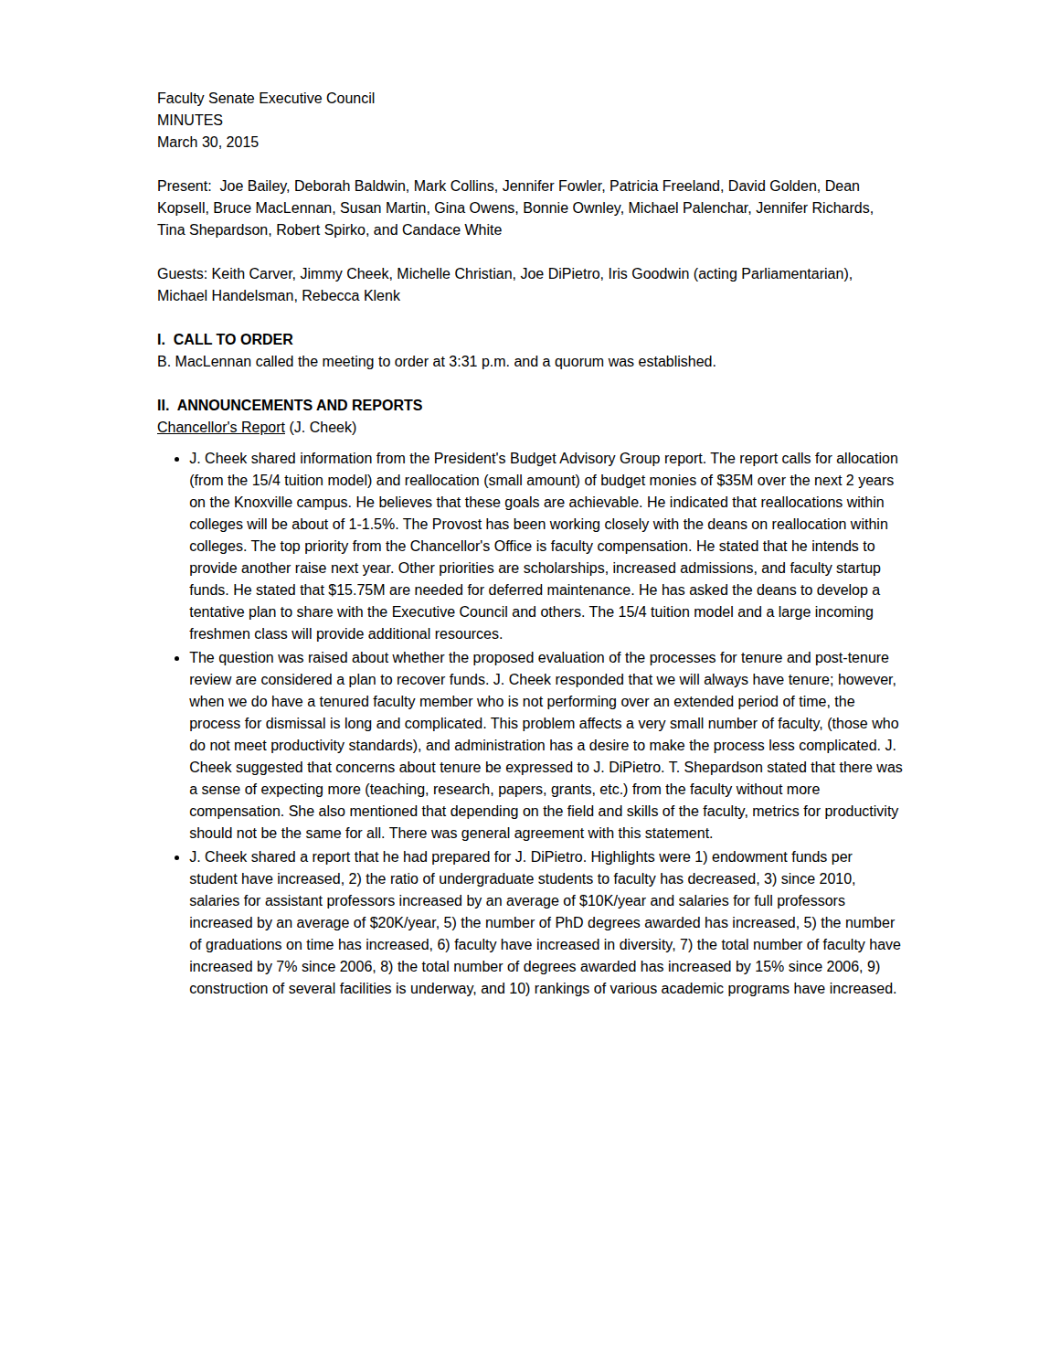Faculty Senate Executive Council
MINUTES
March 30, 2015
Present: Joe Bailey, Deborah Baldwin, Mark Collins, Jennifer Fowler, Patricia Freeland, David Golden, Dean Kopsell, Bruce MacLennan, Susan Martin, Gina Owens, Bonnie Ownley, Michael Palenchar, Jennifer Richards, Tina Shepardson, Robert Spirko, and Candace White
Guests: Keith Carver, Jimmy Cheek, Michelle Christian, Joe DiPietro, Iris Goodwin (acting Parliamentarian), Michael Handelsman, Rebecca Klenk
I. CALL TO ORDER
B. MacLennan called the meeting to order at 3:31 p.m. and a quorum was established.
II. ANNOUNCEMENTS AND REPORTS
Chancellor's Report (J. Cheek)
J. Cheek shared information from the President's Budget Advisory Group report. The report calls for allocation (from the 15/4 tuition model) and reallocation (small amount) of budget monies of $35M over the next 2 years on the Knoxville campus. He believes that these goals are achievable. He indicated that reallocations within colleges will be about of 1-1.5%. The Provost has been working closely with the deans on reallocation within colleges. The top priority from the Chancellor's Office is faculty compensation. He stated that he intends to provide another raise next year. Other priorities are scholarships, increased admissions, and faculty startup funds. He stated that $15.75M are needed for deferred maintenance. He has asked the deans to develop a tentative plan to share with the Executive Council and others. The 15/4 tuition model and a large incoming freshmen class will provide additional resources.
The question was raised about whether the proposed evaluation of the processes for tenure and post-tenure review are considered a plan to recover funds. J. Cheek responded that we will always have tenure; however, when we do have a tenured faculty member who is not performing over an extended period of time, the process for dismissal is long and complicated. This problem affects a very small number of faculty, (those who do not meet productivity standards), and administration has a desire to make the process less complicated. J. Cheek suggested that concerns about tenure be expressed to J. DiPietro. T. Shepardson stated that there was a sense of expecting more (teaching, research, papers, grants, etc.) from the faculty without more compensation. She also mentioned that depending on the field and skills of the faculty, metrics for productivity should not be the same for all. There was general agreement with this statement.
J. Cheek shared a report that he had prepared for J. DiPietro. Highlights were 1) endowment funds per student have increased, 2) the ratio of undergraduate students to faculty has decreased, 3) since 2010, salaries for assistant professors increased by an average of $10K/year and salaries for full professors increased by an average of $20K/year, 5) the number of PhD degrees awarded has increased, 5) the number of graduations on time has increased, 6) faculty have increased in diversity, 7) the total number of faculty have increased by 7% since 2006, 8) the total number of degrees awarded has increased by 15% since 2006, 9) construction of several facilities is underway, and 10) rankings of various academic programs have increased.